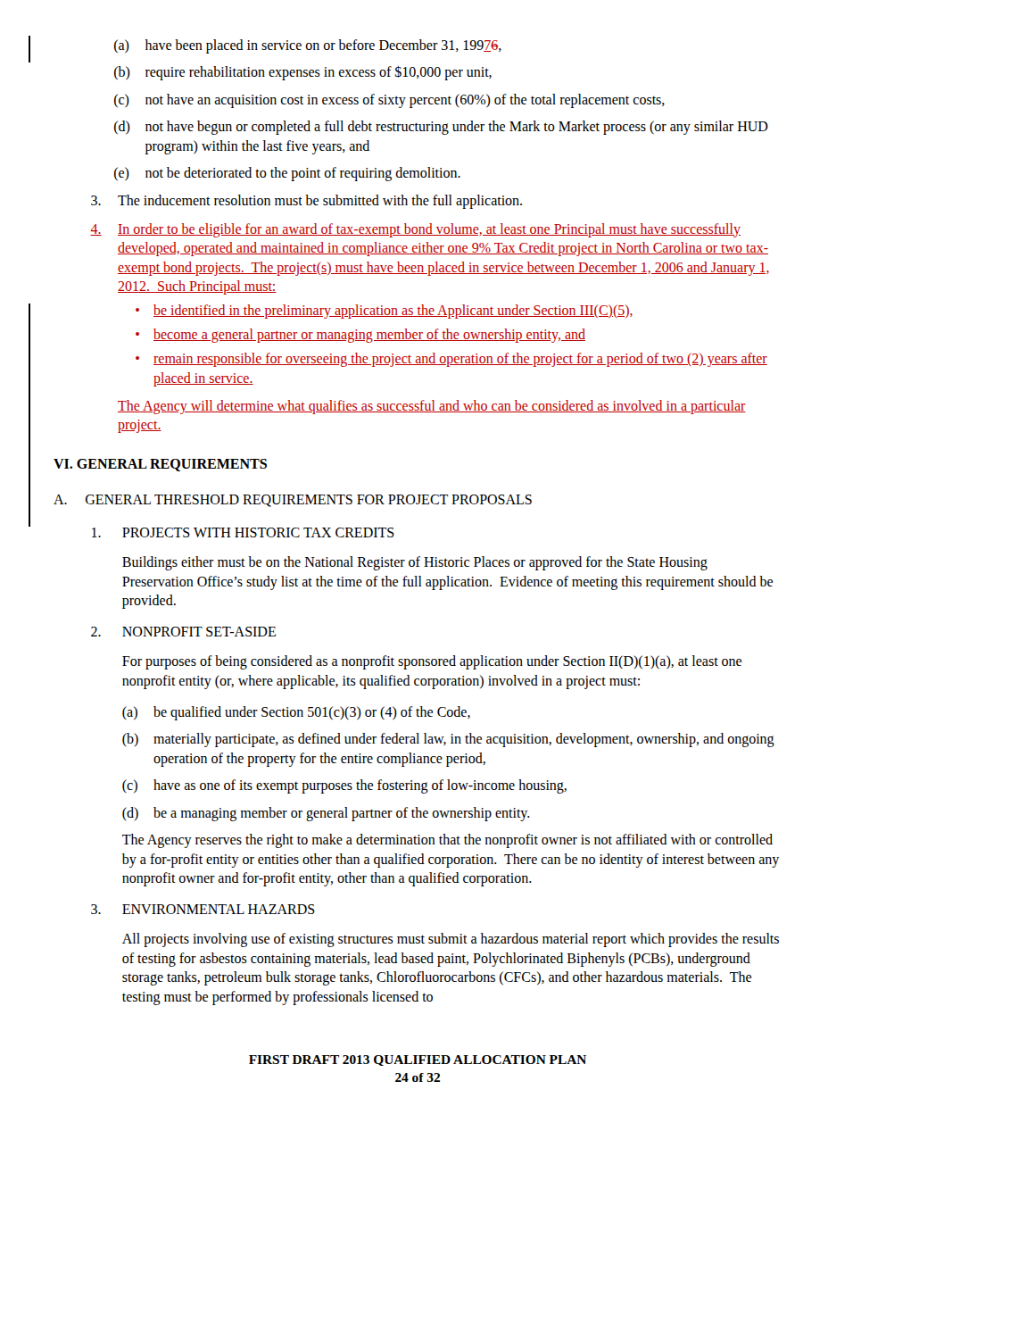(a) have been placed in service on or before December 31, 19976,
(b) require rehabilitation expenses in excess of $10,000 per unit,
(c) not have an acquisition cost in excess of sixty percent (60%) of the total replacement costs,
(d) not have begun or completed a full debt restructuring under the Mark to Market process (or any similar HUD program) within the last five years, and
(e) not be deteriorated to the point of requiring demolition.
3. The inducement resolution must be submitted with the full application.
4. In order to be eligible for an award of tax-exempt bond volume, at least one Principal must have successfully developed, operated and maintained in compliance either one 9% Tax Credit project in North Carolina or two tax-exempt bond projects. The project(s) must have been placed in service between December 1, 2006 and January 1, 2012. Such Principal must:
be identified in the preliminary application as the Applicant under Section III(C)(5),
become a general partner or managing member of the ownership entity, and
remain responsible for overseeing the project and operation of the project for a period of two (2) years after placed in service.
The Agency will determine what qualifies as successful and who can be considered as involved in a particular project.
VI. GENERAL REQUIREMENTS
A. GENERAL THRESHOLD REQUIREMENTS FOR PROJECT PROPOSALS
1. PROJECTS WITH HISTORIC TAX CREDITS
Buildings either must be on the National Register of Historic Places or approved for the State Housing Preservation Office’s study list at the time of the full application. Evidence of meeting this requirement should be provided.
2. NONPROFIT SET-ASIDE
For purposes of being considered as a nonprofit sponsored application under Section II(D)(1)(a), at least one nonprofit entity (or, where applicable, its qualified corporation) involved in a project must:
(a) be qualified under Section 501(c)(3) or (4) of the Code,
(b) materially participate, as defined under federal law, in the acquisition, development, ownership, and ongoing operation of the property for the entire compliance period,
(c) have as one of its exempt purposes the fostering of low-income housing,
(d) be a managing member or general partner of the ownership entity.
The Agency reserves the right to make a determination that the nonprofit owner is not affiliated with or controlled by a for-profit entity or entities other than a qualified corporation. There can be no identity of interest between any nonprofit owner and for-profit entity, other than a qualified corporation.
3. ENVIRONMENTAL HAZARDS
All projects involving use of existing structures must submit a hazardous material report which provides the results of testing for asbestos containing materials, lead based paint, Polychlorinated Biphenyls (PCBs), underground storage tanks, petroleum bulk storage tanks, Chlorofluorocarbons (CFCs), and other hazardous materials. The testing must be performed by professionals licensed to
FIRST DRAFT 2013 QUALIFIED ALLOCATION PLAN
24 of 32